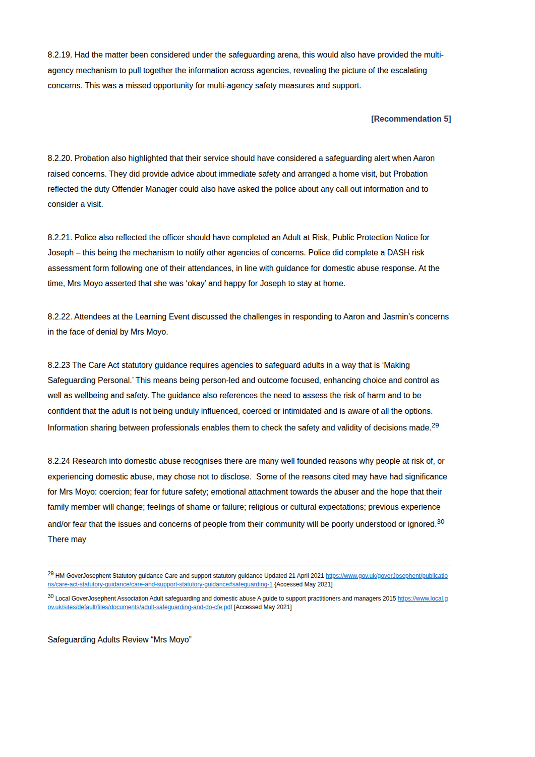8.2.19. Had the matter been considered under the safeguarding arena, this would also have provided the multi-agency mechanism to pull together the information across agencies, revealing the picture of the escalating concerns. This was a missed opportunity for multi-agency safety measures and support.
[Recommendation 5]
8.2.20. Probation also highlighted that their service should have considered a safeguarding alert when Aaron raised concerns. They did provide advice about immediate safety and arranged a home visit, but Probation reflected the duty Offender Manager could also have asked the police about any call out information and to consider a visit.
8.2.21. Police also reflected the officer should have completed an Adult at Risk, Public Protection Notice for Joseph – this being the mechanism to notify other agencies of concerns. Police did complete a DASH risk assessment form following one of their attendances, in line with guidance for domestic abuse response. At the time, Mrs Moyo asserted that she was ‘okay’ and happy for Joseph to stay at home.
8.2.22. Attendees at the Learning Event discussed the challenges in responding to Aaron and Jasmin’s concerns in the face of denial by Mrs Moyo.
8.2.23 The Care Act statutory guidance requires agencies to safeguard adults in a way that is ‘Making Safeguarding Personal.’ This means being person-led and outcome focused, enhancing choice and control as well as wellbeing and safety. The guidance also references the need to assess the risk of harm and to be confident that the adult is not being unduly influenced, coerced or intimidated and is aware of all the options. Information sharing between professionals enables them to check the safety and validity of decisions made.29
8.2.24 Research into domestic abuse recognises there are many well founded reasons why people at risk of, or experiencing domestic abuse, may chose not to disclose. Some of the reasons cited may have had significance for Mrs Moyo: coercion; fear for future safety; emotional attachment towards the abuser and the hope that their family member will change; feelings of shame or failure; religious or cultural expectations; previous experience and/or fear that the issues and concerns of people from their community will be poorly understood or ignored.30 There may
29 HM GoverJosephent Statutory guidance Care and support statutory guidance Updated 21 April 2021 https://www.gov.uk/goverJosephent/publications/care-act-statutory-guidance/care-and-support-statutory-guidance#safeguarding-1 {Accessed May 2021]
30 Local GoverJosephent Association Adult safeguarding and domestic abuse A guide to support practitioners and managers 2015 https://www.local.gov.uk/sites/default/files/documents/adult-safeguarding-and-do-cfe.pdf [Accessed May 2021]
Safeguarding Adults Review “Mrs Moyo”